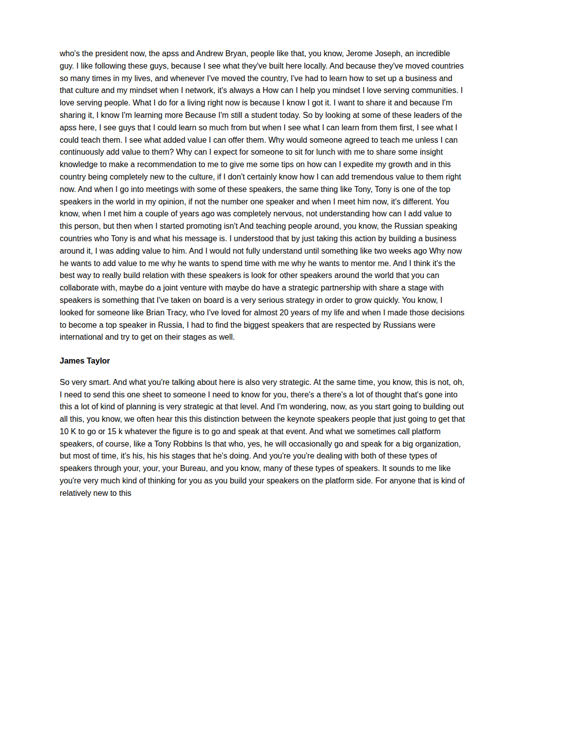who's the president now, the apss and Andrew Bryan, people like that, you know, Jerome Joseph, an incredible guy. I like following these guys, because I see what they've built here locally. And because they've moved countries so many times in my lives, and whenever I've moved the country, I've had to learn how to set up a business and that culture and my mindset when I network, it's always a How can I help you mindset I love serving communities. I love serving people. What I do for a living right now is because I know I got it. I want to share it and because I'm sharing it, I know I'm learning more Because I'm still a student today. So by looking at some of these leaders of the apss here, I see guys that I could learn so much from but when I see what I can learn from them first, I see what I could teach them. I see what added value I can offer them. Why would someone agreed to teach me unless I can continuously add value to them? Why can I expect for someone to sit for lunch with me to share some insight knowledge to make a recommendation to me to give me some tips on how can I expedite my growth and in this country being completely new to the culture, if I don't certainly know how I can add tremendous value to them right now. And when I go into meetings with some of these speakers, the same thing like Tony, Tony is one of the top speakers in the world in my opinion, if not the number one speaker and when I meet him now, it's different. You know, when I met him a couple of years ago was completely nervous, not understanding how can I add value to this person, but then when I started promoting isn't And teaching people around, you know, the Russian speaking countries who Tony is and what his message is. I understood that by just taking this action by building a business around it, I was adding value to him. And I would not fully understand until something like two weeks ago Why now he wants to add value to me why he wants to spend time with me why he wants to mentor me. And I think it's the best way to really build relation with these speakers is look for other speakers around the world that you can collaborate with, maybe do a joint venture with maybe do have a strategic partnership with share a stage with speakers is something that I've taken on board is a very serious strategy in order to grow quickly. You know, I looked for someone like Brian Tracy, who I've loved for almost 20 years of my life and when I made those decisions to become a top speaker in Russia, I had to find the biggest speakers that are respected by Russians were international and try to get on their stages as well.
James Taylor
So very smart. And what you're talking about here is also very strategic. At the same time, you know, this is not, oh, I need to send this one sheet to someone I need to know for you, there's a there's a lot of thought that's gone into this a lot of kind of planning is very strategic at that level. And I'm wondering, now, as you start going to building out all this, you know, we often hear this this distinction between the keynote speakers people that just going to get that 10 K to go or 15 k whatever the figure is to go and speak at that event. And what we sometimes call platform speakers, of course, like a Tony Robbins Is that who, yes, he will occasionally go and speak for a big organization, but most of time, it's his, his his stages that he's doing. And you're you're dealing with both of these types of speakers through your, your, your Bureau, and you know, many of these types of speakers. It sounds to me like you're very much kind of thinking for you as you build your speakers on the platform side. For anyone that is kind of relatively new to this